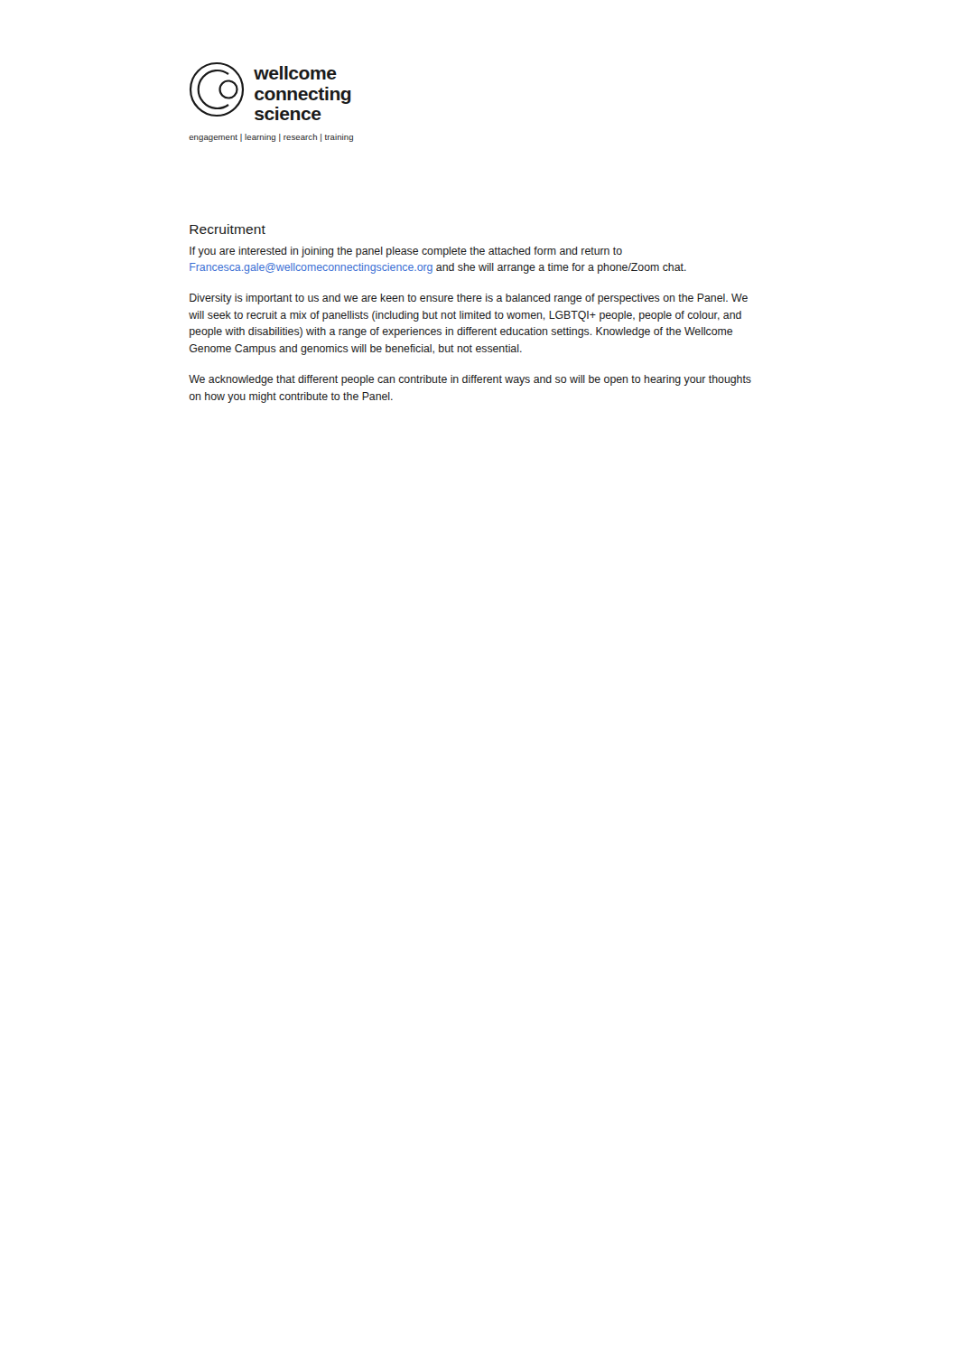wellcome
connecting
science
engagement | learning | research | training
Recruitment
If you are interested in joining the panel please complete the attached form and return to Francesca.gale@wellcomeconnectingscience.org and she will arrange a time for a phone/Zoom chat.
Diversity is important to us and we are keen to ensure there is a balanced range of perspectives on the Panel. We will seek to recruit a mix of panellists (including but not limited to women, LGBTQI+ people, people of colour, and people with disabilities) with a range of experiences in different education settings. Knowledge of the Wellcome Genome Campus and genomics will be beneficial, but not essential.
We acknowledge that different people can contribute in different ways and so will be open to hearing your thoughts on how you might contribute to the Panel.